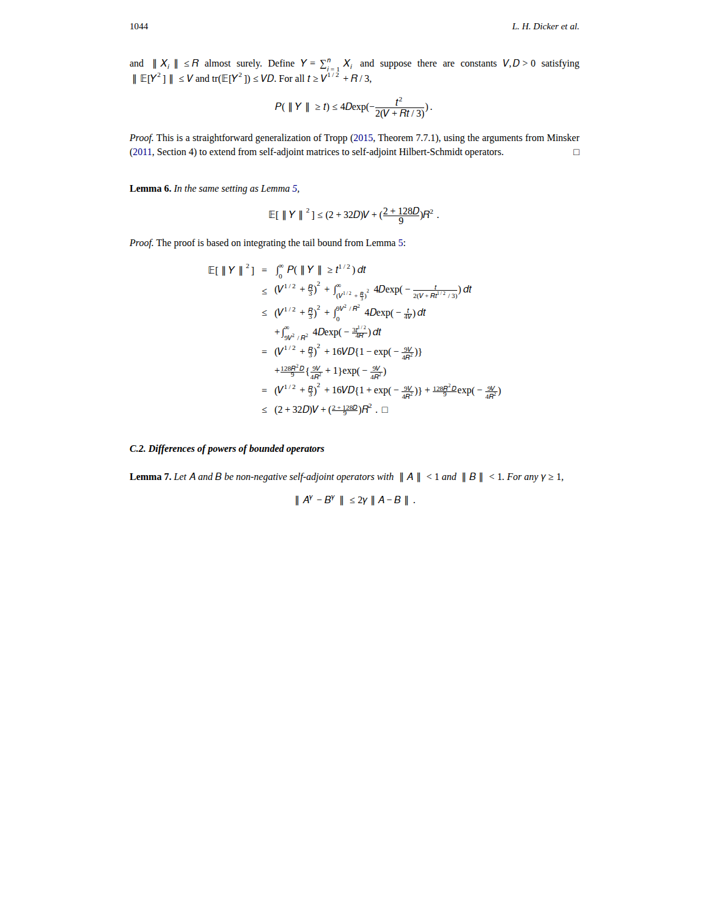1044 L. H. Dicker et al.
and ∥Xi∥≤R almost surely. Define Y=∑i=1nXi and suppose there are constants V,D>0 satisfying ∥𝔼[Y2]∥≤V and tr(𝔼[Y2])≤VD. For all t≥V1/2+R/3,
P(∥Y∥≥t) ≤ 4Dexp ( − t2 2(V+Rt/3) ) .
Proof. This is a straightforward generalization of Tropp (2015, Theorem 7.7.1), using the arguments from Minsker (2011, Section 4) to extend from self-adjoint matrices to self-adjoint Hilbert-Schmidt operators. □
Lemma 6. In the same setting as Lemma 5,
𝔼 [ ∥Y∥2 ] ≤ (2+32D)V + ( 2+128D9 ) R2 .
Proof. The proof is based on integrating the tail bound from Lemma 5:
| 𝔼 [ ∥ Y ∥ 2 ] | = | ∫ 0 ∞ P ( ∥ Y ∥ ≥ t 1 / 2 ) d t |
| | ≤ | ( V 1 / 2 + R 3 ) 2 + ∫ ( V 1 / 2 + R 3 ) 2 ∞ 4 D exp ( − t 2 ( V + R t 1 / 2 / 3 ) ) d t |
| | ≤ | ( V 1 / 2 + R 3 ) 2 + ∫ 0 9 V 2 / R 2 4 D exp ( − t 4 V ) d t |
| | | + ∫ 9 V 2 / R 2 ∞ 4 D exp ( − 3 t 1 / 2 4 R ) d t |
| | = | ( V 1 / 2 + R 3 ) 2 + 16 V D { 1 − exp ( − 9 V 4 R 2 ) } |
| | | + 128 R 2 D 9 { 9 V 4 R 2 + 1 } exp ( − 9 V 4 R 2 ) |
| | = | ( V 1 / 2 + R 3 ) 2 + 16 V D { 1 + exp ( − 9 V 4 R 2 ) } + 128 R 2 D 9 exp ( − 9 V 4 R 2 ) |
| | ≤ | ( 2 + 32 D ) V + ( 2 + 128 D 9 ) R 2 . □ |
C.2. Differences of powers of bounded operators
Lemma 7. Let A and B be non-negative self-adjoint operators with ∥A∥<1 and ∥B∥<1. For any γ≥1,
∥Aγ−Bγ∥ ≤ 2γ∥A−B∥ .